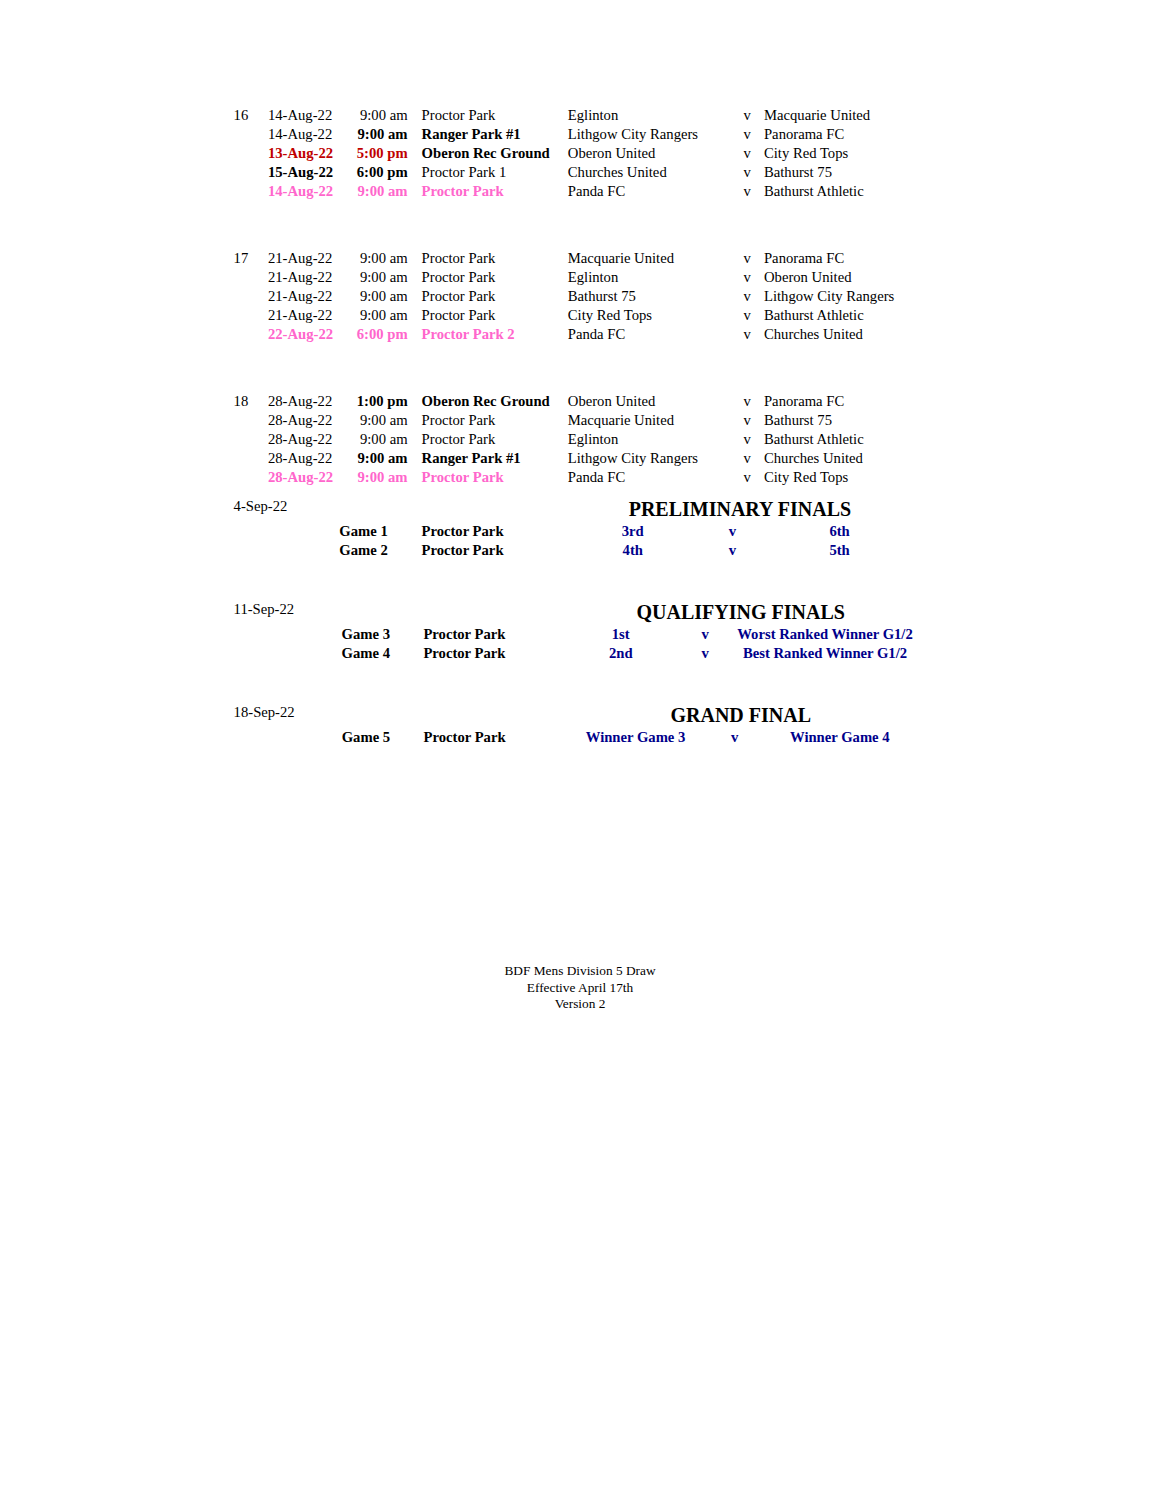| 16 | 14-Aug-22 | 9:00 am | Proctor Park | Eglinton | v | Macquarie United |
| | 14-Aug-22 | 9:00 am | Ranger Park #1 | Lithgow City Rangers | v | Panorama FC |
| | 13-Aug-22 | 5:00 pm | Oberon Rec Ground | Oberon United | v | City Red Tops |
| | 15-Aug-22 | 6:00 pm | Proctor Park 1 | Churches United | v | Bathurst 75 |
| | 14-Aug-22 | 9:00 am | Proctor Park | Panda FC | v | Bathurst Athletic |
| 17 | 21-Aug-22 | 9:00 am | Proctor Park | Macquarie United | v | Panorama FC |
| | 21-Aug-22 | 9:00 am | Proctor Park | Eglinton | v | Oberon United |
| | 21-Aug-22 | 9:00 am | Proctor Park | Bathurst 75 | v | Lithgow City Rangers |
| | 21-Aug-22 | 9:00 am | Proctor Park | City Red Tops | v | Bathurst Athletic |
| | 22-Aug-22 | 6:00 pm | Proctor Park 2 | Panda FC | v | Churches United |
| 18 | 28-Aug-22 | 1:00 pm | Oberon Rec Ground | Oberon United | v | Panorama FC |
| | 28-Aug-22 | 9:00 am | Proctor Park | Macquarie United | v | Bathurst 75 |
| | 28-Aug-22 | 9:00 am | Proctor Park | Eglinton | v | Bathurst Athletic |
| | 28-Aug-22 | 9:00 am | Ranger Park #1 | Lithgow City Rangers | v | Churches United |
| | 28-Aug-22 | 9:00 am | Proctor Park | Panda FC | v | City Red Tops |
| 4-Sep-22 | | | PRELIMINARY FINALS |
| | Game 1 | Proctor Park | 3rd | v | 6th |
| | Game 2 | Proctor Park | 4th | v | 5th |
| 11-Sep-22 | | | QUALIFYING FINALS |
| | Game 3 | Proctor Park | 1st | v | Worst Ranked Winner G1/2 |
| | Game 4 | Proctor Park | 2nd | v | Best Ranked Winner G1/2 |
| 18-Sep-22 | | | GRAND FINAL |
| | Game 5 | Proctor Park | Winner Game 3 | v | Winner Game 4 |
BDF Mens Division 5 Draw
Effective April 17th
Version 2